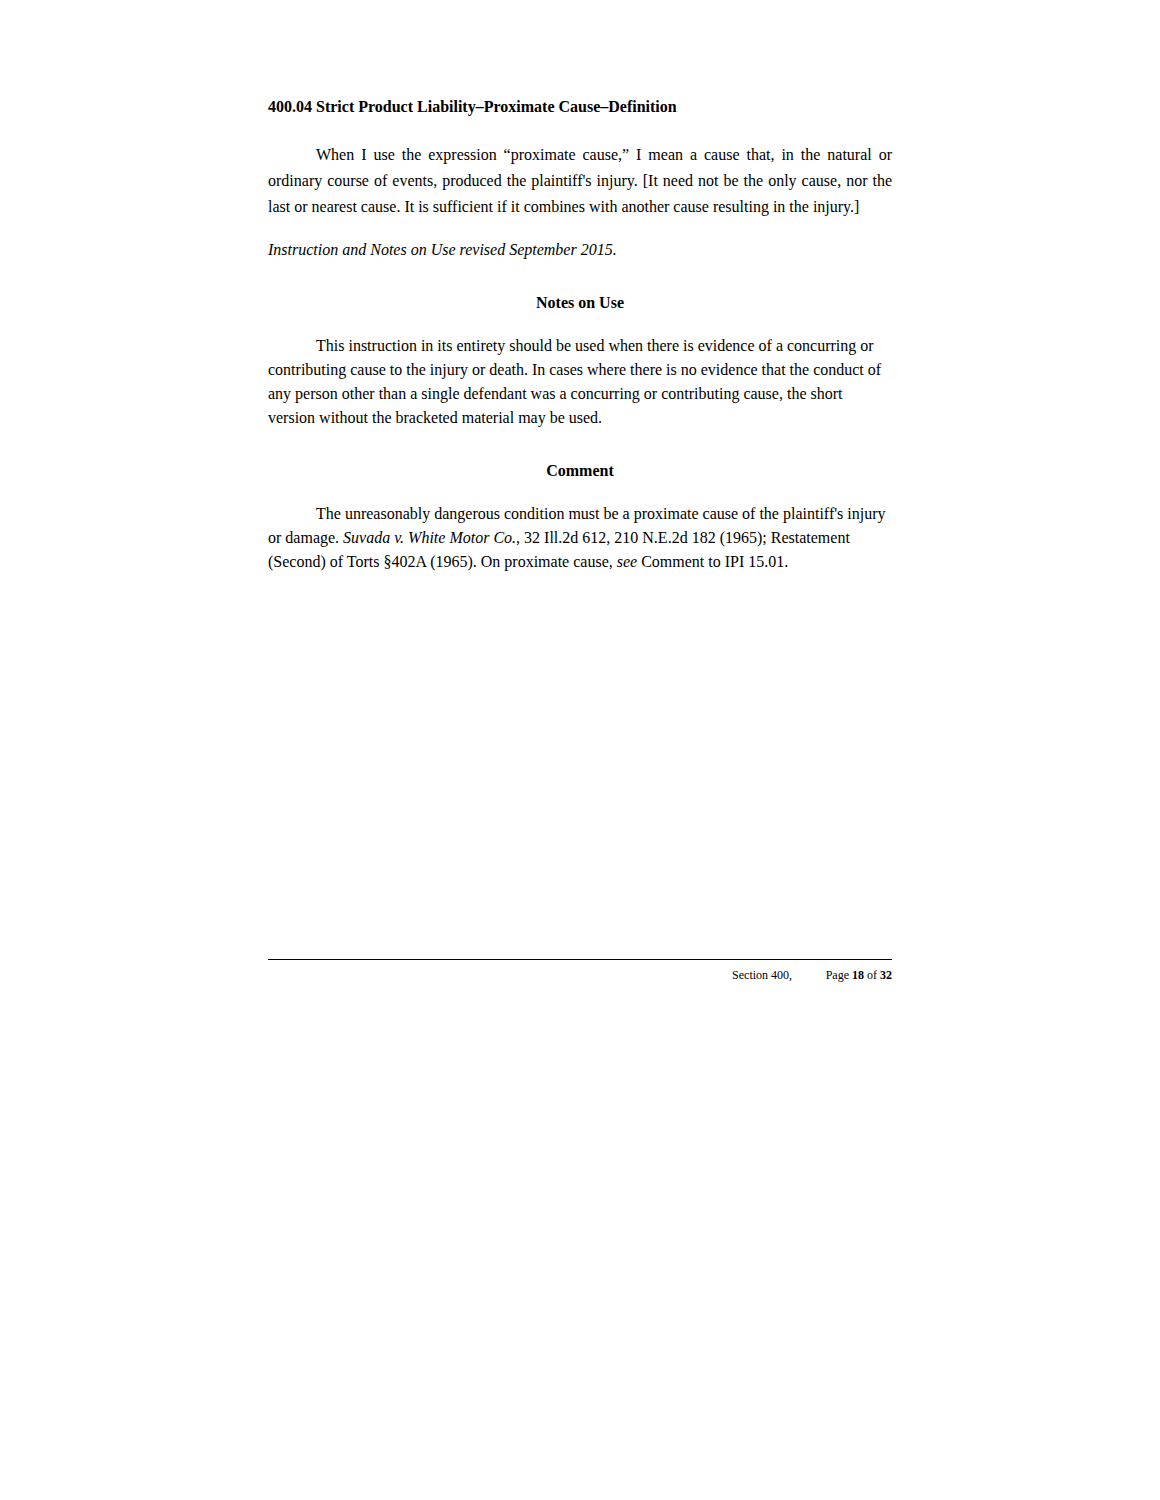400.04 Strict Product Liability–Proximate Cause–Definition
When I use the expression “proximate cause,” I mean a cause that, in the natural or ordinary course of events, produced the plaintiff's injury. [It need not be the only cause, nor the last or nearest cause. It is sufficient if it combines with another cause resulting in the injury.]
Instruction and Notes on Use revised September 2015.
Notes on Use
This instruction in its entirety should be used when there is evidence of a concurring or contributing cause to the injury or death. In cases where there is no evidence that the conduct of any person other than a single defendant was a concurring or contributing cause, the short version without the bracketed material may be used.
Comment
The unreasonably dangerous condition must be a proximate cause of the plaintiff's injury or damage. Suvada v. White Motor Co., 32 Ill.2d 612, 210 N.E.2d 182 (1965); Restatement (Second) of Torts §402A (1965). On proximate cause, see Comment to IPI 15.01.
Section 400, Page 18 of 32